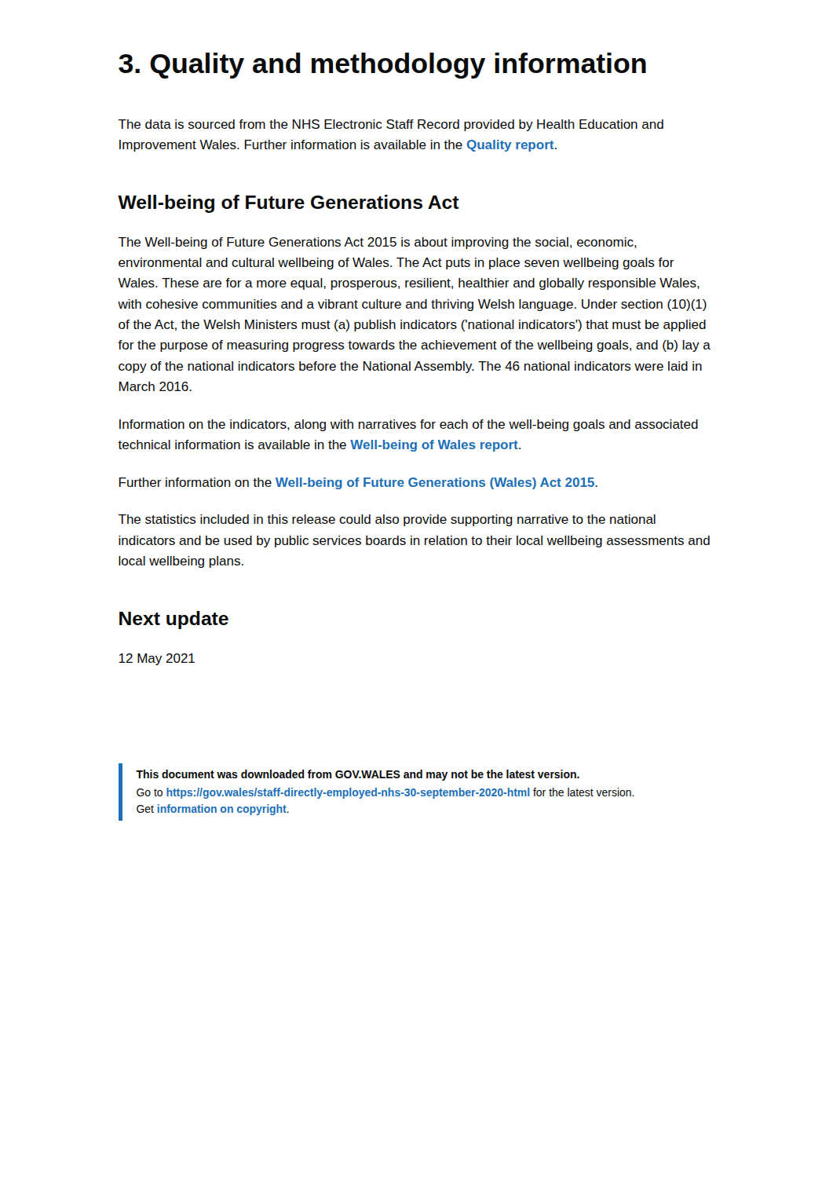3. Quality and methodology information
The data is sourced from the NHS Electronic Staff Record provided by Health Education and Improvement Wales. Further information is available in the Quality report.
Well-being of Future Generations Act
The Well-being of Future Generations Act 2015 is about improving the social, economic, environmental and cultural wellbeing of Wales. The Act puts in place seven wellbeing goals for Wales. These are for a more equal, prosperous, resilient, healthier and globally responsible Wales, with cohesive communities and a vibrant culture and thriving Welsh language. Under section (10)(1) of the Act, the Welsh Ministers must (a) publish indicators ('national indicators') that must be applied for the purpose of measuring progress towards the achievement of the wellbeing goals, and (b) lay a copy of the national indicators before the National Assembly. The 46 national indicators were laid in March 2016.
Information on the indicators, along with narratives for each of the well-being goals and associated technical information is available in the Well-being of Wales report.
Further information on the Well-being of Future Generations (Wales) Act 2015.
The statistics included in this release could also provide supporting narrative to the national indicators and be used by public services boards in relation to their local wellbeing assessments and local wellbeing plans.
Next update
12 May 2021
This document was downloaded from GOV.WALES and may not be the latest version. Go to https://gov.wales/staff-directly-employed-nhs-30-september-2020-html for the latest version.
Get information on copyright.